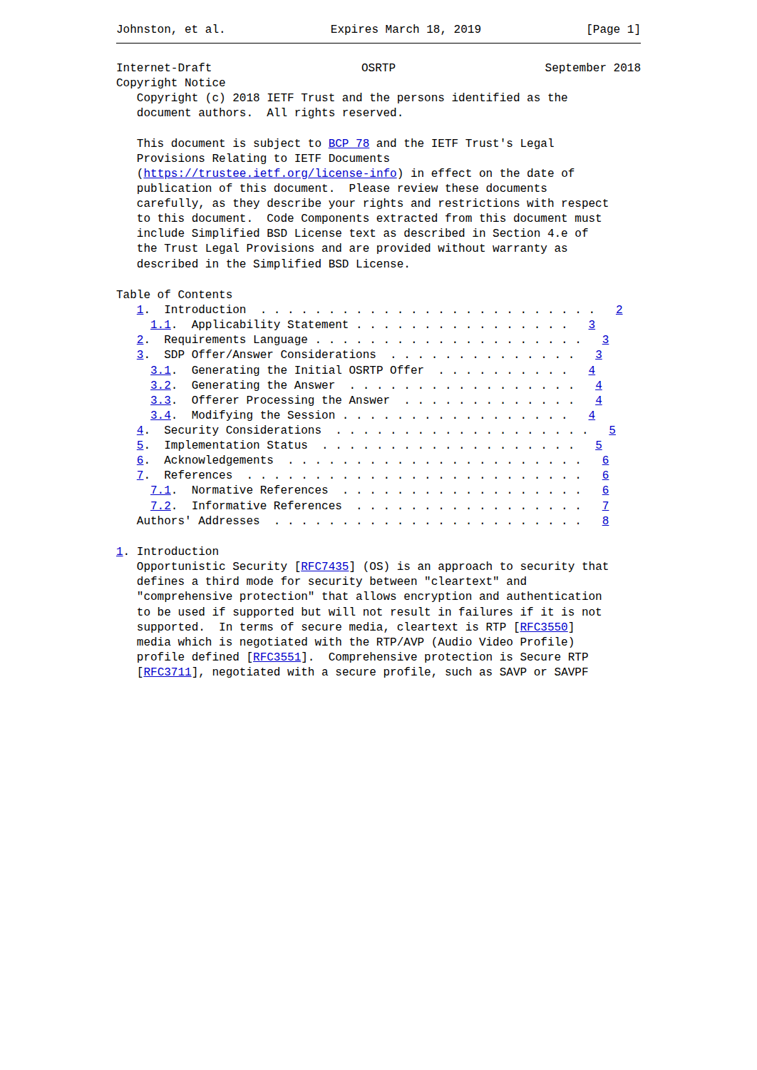Johnston, et al. Expires March 18, 2019[Page 1]
Internet-Draft OSRTP September 2018
Copyright Notice
   Copyright (c) 2018 IETF Trust and the persons identified as the
   document authors.  All rights reserved.

   This document is subject to BCP 78 and the IETF Trust's Legal
   Provisions Relating to IETF Documents
   (https://trustee.ietf.org/license-info) in effect on the date of
   publication of this document.  Please review these documents
   carefully, as they describe your rights and restrictions with respect
   to this document.  Code Components extracted from this document must
   include Simplified BSD License text as described in Section 4.e of
   the Trust Legal Provisions and are provided without warranty as
   described in the Simplified BSD License.
Table of Contents
   1.  Introduction  . . . . . . . . . . . . . . . . . . . . . . . . .   2
     1.1.  Applicability Statement . . . . . . . . . . . . . . . .   3
   2.  Requirements Language . . . . . . . . . . . . . . . . . . . .   3
   3.  SDP Offer/Answer Considerations  . . . . . . . . . . . . . .   3
     3.1.  Generating the Initial OSRTP Offer  . . . . . . . . . .   4
     3.2.  Generating the Answer  . . . . . . . . . . . . . . . . .   4
     3.3.  Offerer Processing the Answer  . . . . . . . . . . . . .   4
     3.4.  Modifying the Session . . . . . . . . . . . . . . . . .   4
   4.  Security Considerations  . . . . . . . . . . . . . . . . . . .   5
   5.  Implementation Status  . . . . . . . . . . . . . . . . . . .   5
   6.  Acknowledgements  . . . . . . . . . . . . . . . . . . . . . .   6
   7.  References  . . . . . . . . . . . . . . . . . . . . . . . . .   6
     7.1.  Normative References  . . . . . . . . . . . . . . . . . .   6
     7.2.  Informative References  . . . . . . . . . . . . . . . . .   7
   Authors' Addresses  . . . . . . . . . . . . . . . . . . . . . . .   8
1. Introduction
   Opportunistic Security [RFC7435] (OS) is an approach to security that
   defines a third mode for security between "cleartext" and
   "comprehensive protection" that allows encryption and authentication
   to be used if supported but will not result in failures if it is not
   supported.  In terms of secure media, cleartext is RTP [RFC3550]
   media which is negotiated with the RTP/AVP (Audio Video Profile)
   profile defined [RFC3551].  Comprehensive protection is Secure RTP
   [RFC3711], negotiated with a secure profile, such as SAVP or SAVPF